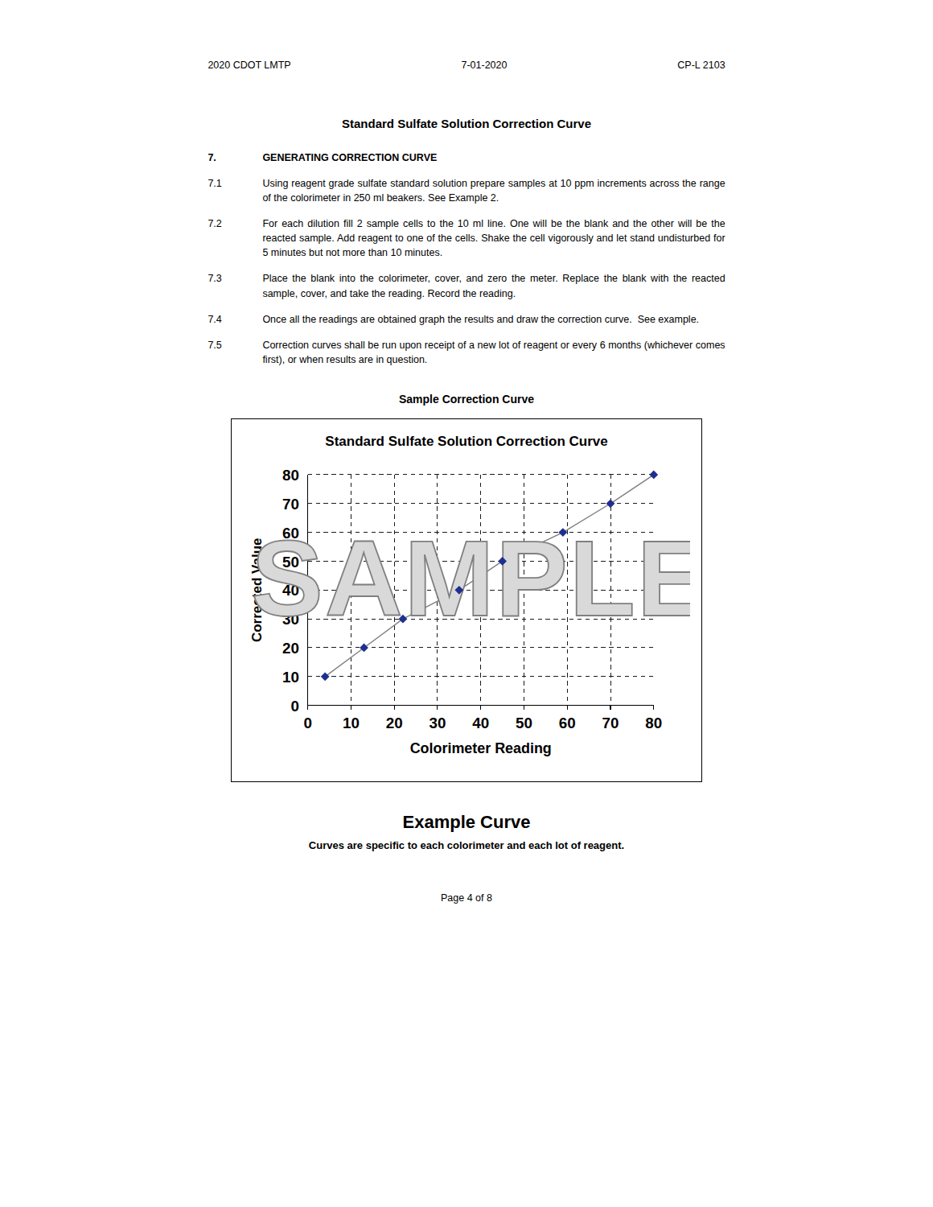2020 CDOT LMTP
7-01-2020
CP-L 2103
Standard Sulfate Solution Correction Curve
7.
GENERATING CORRECTION CURVE
7.1
Using reagent grade sulfate standard solution prepare samples at 10 ppm increments across the range of the colorimeter in 250 ml beakers. See Example 2.
7.2
For each dilution fill 2 sample cells to the 10 ml line. One will be the blank and the other will be the reacted sample. Add reagent to one of the cells. Shake the cell vigorously and let stand undisturbed for 5 minutes but not more than 10 minutes.
7.3
Place the blank into the colorimeter, cover, and zero the meter. Replace the blank with the reacted sample, cover, and take the reading. Record the reading.
7.4
Once all the readings are obtained graph the results and draw the correction curve. See example.
7.5
Correction curves shall be run upon receipt of a new lot of reagent or every 6 months (whichever comes first), or when results are in question.
Sample Correction Curve
Standard Sulfate Solution Correction Curve
Corrected Value 0 10 20 30 40 50 60 70 80 SAMPLE 0 10 20 30 40 50 60 70 80 Colorimeter Reading
Example Curve
Curves are specific to each colorimeter and each lot of reagent.
Page 4 of 8